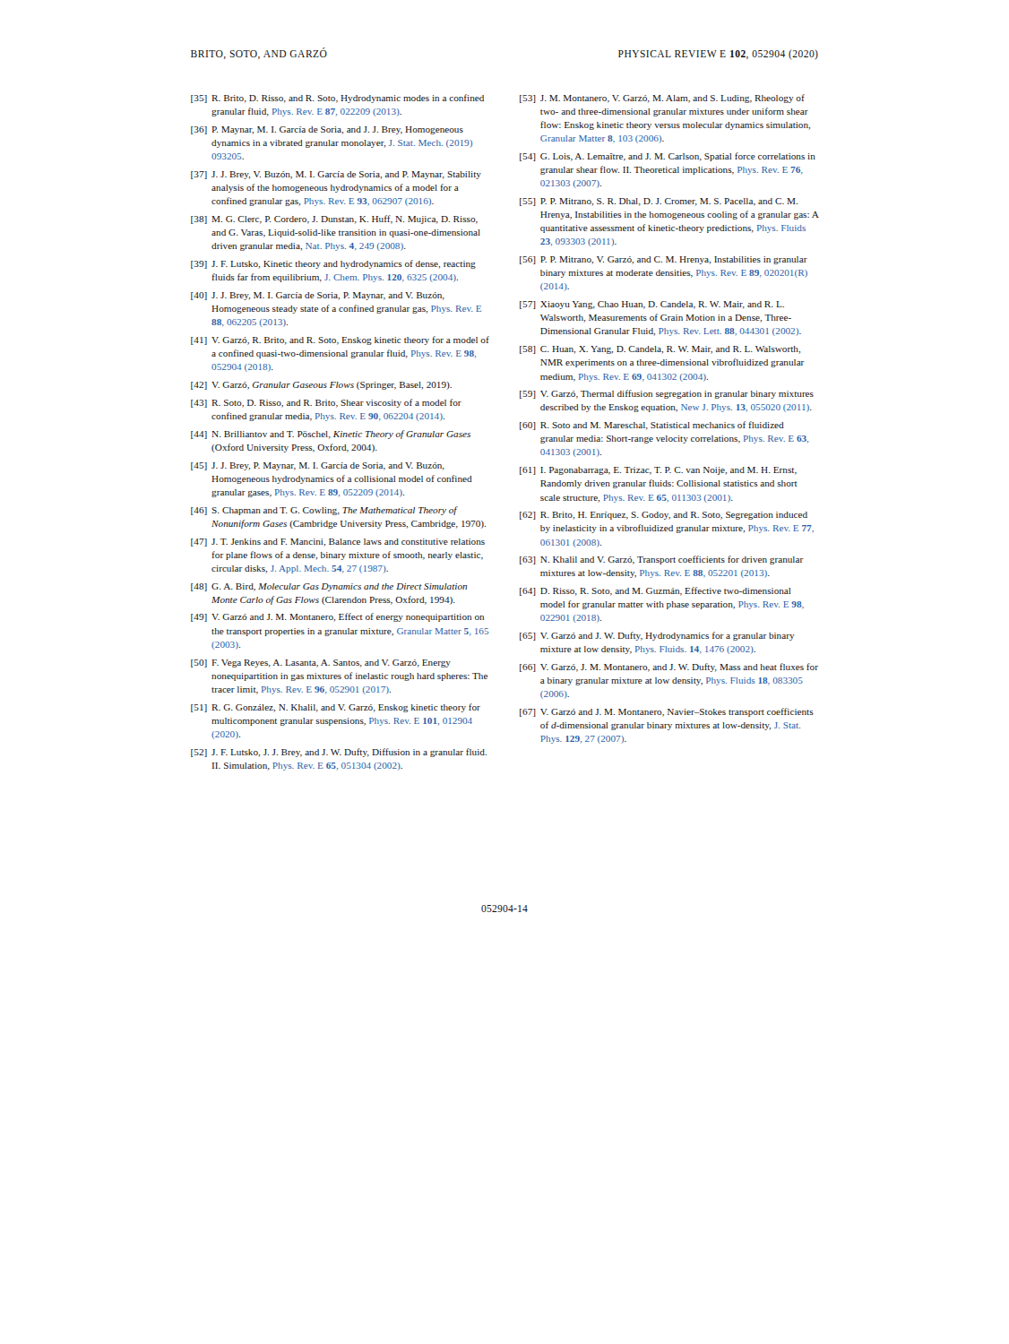Brito, Soto, and Garzó
Physical Review E 102, 052904 (2020)
[35] R. Brito, D. Risso, and R. Soto, Hydrodynamic modes in a confined granular fluid, Phys. Rev. E 87, 022209 (2013).
[36] P. Maynar, M. I. García de Soria, and J. J. Brey, Homogeneous dynamics in a vibrated granular monolayer, J. Stat. Mech. (2019) 093205.
[37] J. J. Brey, V. Buzón, M. I. García de Soria, and P. Maynar, Stability analysis of the homogeneous hydrodynamics of a model for a confined granular gas, Phys. Rev. E 93, 062907 (2016).
[38] M. G. Clerc, P. Cordero, J. Dunstan, K. Huff, N. Mujica, D. Risso, and G. Varas, Liquid-solid-like transition in quasi-one-dimensional driven granular media, Nat. Phys. 4, 249 (2008).
[39] J. F. Lutsko, Kinetic theory and hydrodynamics of dense, reacting fluids far from equilibrium, J. Chem. Phys. 120, 6325 (2004).
[40] J. J. Brey, M. I. García de Soria, P. Maynar, and V. Buzón, Homogeneous steady state of a confined granular gas, Phys. Rev. E 88, 062205 (2013).
[41] V. Garzó, R. Brito, and R. Soto, Enskog kinetic theory for a model of a confined quasi-two-dimensional granular fluid, Phys. Rev. E 98, 052904 (2018).
[42] V. Garzó, Granular Gaseous Flows (Springer, Basel, 2019).
[43] R. Soto, D. Risso, and R. Brito, Shear viscosity of a model for confined granular media, Phys. Rev. E 90, 062204 (2014).
[44] N. Brilliantov and T. Pöschel, Kinetic Theory of Granular Gases (Oxford University Press, Oxford, 2004).
[45] J. J. Brey, P. Maynar, M. I. García de Soria, and V. Buzón, Homogeneous hydrodynamics of a collisional model of confined granular gases, Phys. Rev. E 89, 052209 (2014).
[46] S. Chapman and T. G. Cowling, The Mathematical Theory of Nonuniform Gases (Cambridge University Press, Cambridge, 1970).
[47] J. T. Jenkins and F. Mancini, Balance laws and constitutive relations for plane flows of a dense, binary mixture of smooth, nearly elastic, circular disks, J. Appl. Mech. 54, 27 (1987).
[48] G. A. Bird, Molecular Gas Dynamics and the Direct Simulation Monte Carlo of Gas Flows (Clarendon Press, Oxford, 1994).
[49] V. Garzó and J. M. Montanero, Effect of energy nonequipartition on the transport properties in a granular mixture, Granular Matter 5, 165 (2003).
[50] F. Vega Reyes, A. Lasanta, A. Santos, and V. Garzó, Energy nonequipartition in gas mixtures of inelastic rough hard spheres: The tracer limit, Phys. Rev. E 96, 052901 (2017).
[51] R. G. González, N. Khalil, and V. Garzó, Enskog kinetic theory for multicomponent granular suspensions, Phys. Rev. E 101, 012904 (2020).
[52] J. F. Lutsko, J. J. Brey, and J. W. Dufty, Diffusion in a granular fluid. II. Simulation, Phys. Rev. E 65, 051304 (2002).
[53] J. M. Montanero, V. Garzó, M. Alam, and S. Luding, Rheology of two- and three-dimensional granular mixtures under uniform shear flow: Enskog kinetic theory versus molecular dynamics simulation, Granular Matter 8, 103 (2006).
[54] G. Lois, A. Lemaître, and J. M. Carlson, Spatial force correlations in granular shear flow. II. Theoretical implications, Phys. Rev. E 76, 021303 (2007).
[55] P. P. Mitrano, S. R. Dhal, D. J. Cromer, M. S. Pacella, and C. M. Hrenya, Instabilities in the homogeneous cooling of a granular gas: A quantitative assessment of kinetic-theory predictions, Phys. Fluids 23, 093303 (2011).
[56] P. P. Mitrano, V. Garzó, and C. M. Hrenya, Instabilities in granular binary mixtures at moderate densities, Phys. Rev. E 89, 020201(R) (2014).
[57] Xiaoyu Yang, Chao Huan, D. Candela, R. W. Mair, and R. L. Walsworth, Measurements of Grain Motion in a Dense, Three-Dimensional Granular Fluid, Phys. Rev. Lett. 88, 044301 (2002).
[58] C. Huan, X. Yang, D. Candela, R. W. Mair, and R. L. Walsworth, NMR experiments on a three-dimensional vibrofluidized granular medium, Phys. Rev. E 69, 041302 (2004).
[59] V. Garzó, Thermal diffusion segregation in granular binary mixtures described by the Enskog equation, New J. Phys. 13, 055020 (2011).
[60] R. Soto and M. Mareschal, Statistical mechanics of fluidized granular media: Short-range velocity correlations, Phys. Rev. E 63, 041303 (2001).
[61] I. Pagonabarraga, E. Trizac, T. P. C. van Noije, and M. H. Ernst, Randomly driven granular fluids: Collisional statistics and short scale structure, Phys. Rev. E 65, 011303 (2001).
[62] R. Brito, H. Enríquez, S. Godoy, and R. Soto, Segregation induced by inelasticity in a vibrofluidized granular mixture, Phys. Rev. E 77, 061301 (2008).
[63] N. Khalil and V. Garzó, Transport coefficients for driven granular mixtures at low-density, Phys. Rev. E 88, 052201 (2013).
[64] D. Risso, R. Soto, and M. Guzmán, Effective two-dimensional model for granular matter with phase separation, Phys. Rev. E 98, 022901 (2018).
[65] V. Garzó and J. W. Dufty, Hydrodynamics for a granular binary mixture at low density, Phys. Fluids. 14, 1476 (2002).
[66] V. Garzó, J. M. Montanero, and J. W. Dufty, Mass and heat fluxes for a binary granular mixture at low density, Phys. Fluids 18, 083305 (2006).
[67] V. Garzó and J. M. Montanero, Navier–Stokes transport coefficients of d-dimensional granular binary mixtures at low-density, J. Stat. Phys. 129, 27 (2007).
052904-14